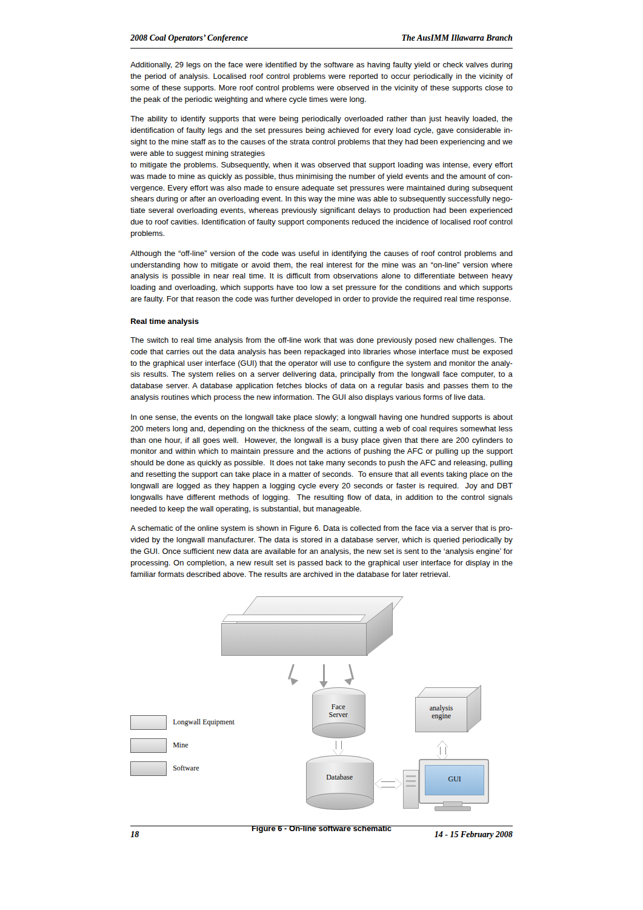2008 Coal Operators’ Conference The AusIMM Illawarra Branch
Additionally, 29 legs on the face were identified by the software as having faulty yield or check valves during the period of analysis. Localised roof control problems were reported to occur periodically in the vicinity of some of these supports. More roof control problems were observed in the vicinity of these supports close to the peak of the periodic weighting and where cycle times were long.
The ability to identify supports that were being periodically overloaded rather than just heavily loaded, the identification of faulty legs and the set pressures being achieved for every load cycle, gave considerable insight to the mine staff as to the causes of the strata control problems that they had been experiencing and we were able to suggest mining strategies
to mitigate the problems. Subsequently, when it was observed that support loading was intense, every effort was made to mine as quickly as possible, thus minimising the number of yield events and the amount of convergence. Every effort was also made to ensure adequate set pressures were maintained during subsequent shears during or after an overloading event. In this way the mine was able to subsequently successfully negotiate several overloading events, whereas previously significant delays to production had been experienced due to roof cavities. Identification of faulty support components reduced the incidence of localised roof control problems.
Although the “off-line” version of the code was useful in identifying the causes of roof control problems and understanding how to mitigate or avoid them, the real interest for the mine was an “on-line” version where analysis is possible in near real time. It is difficult from observations alone to differentiate between heavy loading and overloading, which supports have too low a set pressure for the conditions and which supports are faulty. For that reason the code was further developed in order to provide the required real time response.
Real time analysis
The switch to real time analysis from the off-line work that was done previously posed new challenges. The code that carries out the data analysis has been repackaged into libraries whose interface must be exposed to the graphical user interface (GUI) that the operator will use to configure the system and monitor the analysis results. The system relies on a server delivering data, principally from the longwall face computer, to a database server. A database application fetches blocks of data on a regular basis and passes them to the analysis routines which process the new information. The GUI also displays various forms of live data.
In one sense, the events on the longwall take place slowly; a longwall having one hundred supports is about 200 meters long and, depending on the thickness of the seam, cutting a web of coal requires somewhat less than one hour, if all goes well. However, the longwall is a busy place given that there are 200 cylinders to monitor and within which to maintain pressure and the actions of pushing the AFC or pulling up the support should be done as quickly as possible. It does not take many seconds to push the AFC and releasing, pulling and resetting the support can take place in a matter of seconds. To ensure that all events taking place on the longwall are logged as they happen a logging cycle every 20 seconds or faster is required. Joy and DBT longwalls have different methods of logging. The resulting flow of data, in addition to the control signals needed to keep the wall operating, is substantial, but manageable.
A schematic of the online system is shown in Figure 6. Data is collected from the face via a server that is provided by the longwall manufacturer. The data is stored in a database server, which is queried periodically by the GUI. Once sufficient new data are available for an analysis, the new set is sent to the ‘analysis engine’ for processing. On completion, a new result set is passed back to the graphical user interface for display in the familiar formats described above. The results are archived in the database for later retrieval.
Face
Server
analysis
engine
Database
GUI
Longwall Equipment
Mine
Software
Figure 6 - On-line software schematic
18 14 - 15 February 2008